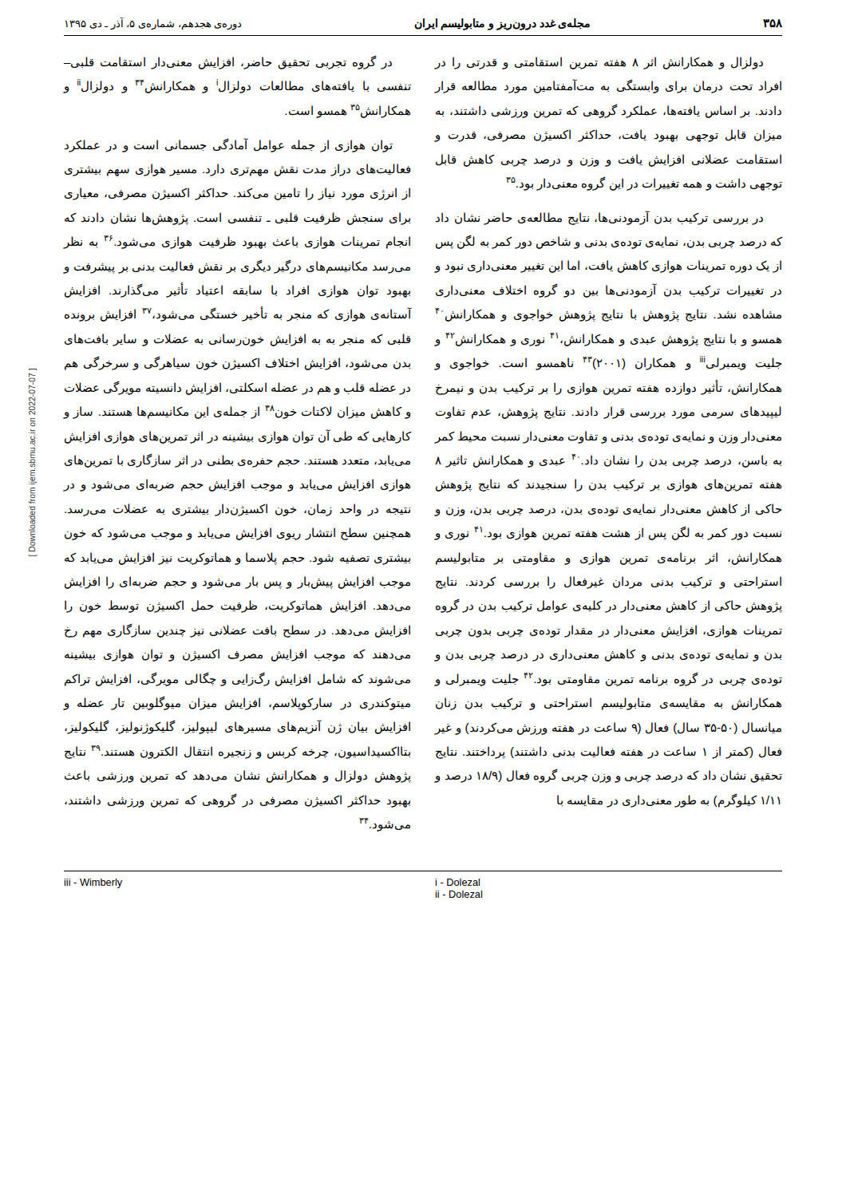[ Downloaded from ijem.sbmu.ac.ir on 2022-07-07 ]
۳۵۸
مجله‌ی غدد درون‌ریز و متابولیسم ایران
دوره‌ی هجدهم، شماره‌ی ۵، آذر ـ دی ۱۳۹۵
دولزال و همکارانش اثر ۸ هفته تمرین استقامتی و قدرتی را در افراد تحت درمان برای وابستگی به مت‌آمفتامین مورد مطالعه قرار دادند. بر اساس یافته‌ها، عملکرد گروهی که تمرین ورزشی داشتند، به میزان قابل توجهی بهبود یافت، حداکثر اکسیژن مصرفی، قدرت و استقامت عضلانی افزایش یافت و وزن و درصد چربی کاهش قابل توجهی داشت و همه تغییرات در این گروه معنی‌دار بود.۳۵
در بررسی ترکیب بدن آزمودنی‌ها، نتایج مطالعه‌ی حاضر نشان داد که درصد چربی بدن، نمایه‌ی توده‌ی بدنی و شاخص دور کمر به لگن پس از یک دوره تمرینات هوازی کاهش یافت، اما این تغییر معنی‌داری نبود و در تغییرات ترکیب بدن آزمودنی‌ها بین دو گروه اختلاف معنی‌داری مشاهده نشد. نتایج پژوهش با نتایج پژوهش خواجوی و همکارانش۴۰ همسو و با نتایج پژوهش عبدی و همکارانش،۴۱ نوری و همکارانش۴۲ و جلیت ویمبرلیiii و همکاران (۲۰۰۱)۴۳ ناهمسو است. خواجوی و همکارانش، تأثیر دوازده هفته تمرین هوازی را بر ترکیب بدن و نیمرخ لیپیدهای سرمی مورد بررسی قرار دادند. نتایج پژوهش، عدم تفاوت معنی‌دار وزن و نمایه‌ی توده‌ی بدنی و تفاوت معنی‌دار نسبت محیط کمر به باسن، درصد چربی بدن را نشان داد.۴۰ عبدی و همکارانش تاثیر ۸ هفته تمرین‌های هوازی بر ترکیب بدن را سنجیدند که نتایج پژوهش حاکی از کاهش معنی‌دار نمایه‌ی توده‌ی بدن، درصد چربی بدن، وزن و نسبت دور کمر به لگن پس از هشت هفته تمرین هوازی بود.۴۱ نوری و همکارانش، اثر برنامه‌ی تمرین هوازی و مقاومتی بر متابولیسم استراحتی و ترکیب بدنی مردان غیرفعال را بررسی کردند. نتایج پژوهش حاکی از کاهش معنی‌دار در کلیه‌ی عوامل ترکیب بدن در گروه تمرینات هوازی، افزایش معنی‌دار در مقدار توده‌ی چربی بدون چربی بدن و نمایه‌ی توده‌ی بدنی و کاهش معنی‌داری در درصد چربی بدن و توده‌ی چربی در گروه برنامه تمرین مقاومتی بود.۴۲ جلیت ویمبرلی و همکارانش به مقایسه‌ی متابولیسم استراحتی و ترکیب بدن زنان میانسال (۵۰-۳۵ سال) فعال (۹ ساعت در هفته ورزش می‌کردند) و غیر فعال (کمتر از ۱ ساعت در هفته فعالیت بدنی داشتند) پرداختند. نتایج تحقیق نشان داد که درصد چربی و وزن چربی گروه فعال (۱۸/۹ درصد و ۱/۱۱ کیلوگرم) به طور معنی‌داری در مقایسه با
در گروه تجربی تحقیق حاضر، افزایش معنی‌دار استقامت قلبی– تنفسی با یافته‌های مطالعات دولزالi و همکارانش۳۴ و دولزالii و همکارانش۳۵ همسو است.
توان هوازی از جمله عوامل آمادگی جسمانی است و در عملکرد فعالیت‌های دراز مدت نقش مهم‌تری دارد. مسیر هوازی سهم بیشتری از انرژی مورد نیاز را تامین می‌کند. حداکثر اکسیژن مصرفی، معیاری برای سنجش ظرفیت قلبی ـ تنفسی است. پژوهش‌ها نشان دادند که انجام تمرینات هوازی باعث بهبود ظرفیت هوازی می‌شود.۳۶ به نظر می‌رسد مکانیسم‌های درگیر دیگری بر نقش فعالیت بدنی بر پیشرفت و بهبود توان هوازی افراد با سابقه اعتیاد تأثیر می‌گذارند. افزایش آستانه‌ی هوازی که منجر به تأخیر خستگی می‌شود،۳۷ افزایش برونده قلبی که منجر به به افزایش خون‌رسانی به عضلات و سایر بافت‌های بدن می‌شود، افزایش اختلاف اکسیژن خون سیاهرگی و سرخرگی هم در عضله قلب و هم در عضله اسکلتی، افزایش دانسیته مویرگی عضلات و کاهش میزان لاکتات خون۳۸ از جمله‌ی این مکانیسم‌ها هستند. ساز و کارهایی که طی آن توان هوازی بیشینه در اثر تمرین‌های هوازی افزایش می‌یابد، متعدد هستند. حجم حفره‌ی بطنی در اثر سازگاری با تمرین‌های هوازی افزایش می‌یابد و موجب افزایش حجم ضربه‌ای می‌شود و در نتیجه در واحد زمان، خون اکسیژن‌دار بیشتری به عضلات می‌رسد. همچنین سطح انتشار ریوی افزایش می‌یابد و موجب می‌شود که خون بیشتری تصفیه شود. حجم پلاسما و هماتوکریت نیز افزایش می‌یابد که موجب افزایش پیش‌بار و پس بار می‌شود و حجم ضربه‌ای را افزایش می‌دهد. افزایش هماتوکریت، ظرفیت حمل اکسیژن توسط خون را افزایش می‌دهد. در سطح بافت عضلانی نیز چندین سازگاری مهم رخ می‌دهند که موجب افزایش مصرف اکسیژن و توان هوازی بیشینه می‌شوند که شامل افزایش رگ‌زایی و چگالی مویرگی، افزایش تراکم میتوکندری در سارکوپلاسم، افزایش میزان میوگلوبین تار عضله و افزایش بیان ژن آنزیم‌های مسیرهای لیپولیز، گلیکوژنولیز، گلیکولیز، بتااکسیداسیون، چرخه کربس و زنجیره انتقال الکترون هستند.۳۹ نتایج پژوهش دولزال و همکارانش نشان می‌دهد که تمرین ورزشی باعث بهبود حداکثر اکسیژن مصرفی در گروهی که تمرین ورزشی داشتند، می‌شود.۳۴
iii - Wimberly
i - Dolezal
ii - Dolezal